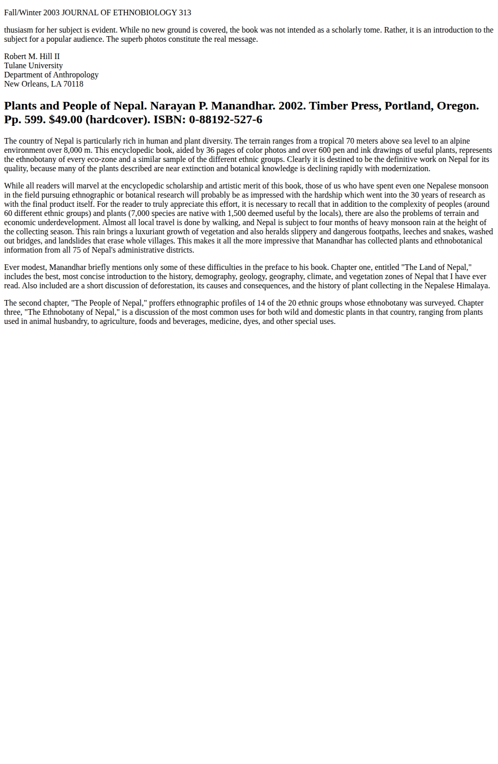Fall/Winter 2003 JOURNAL OF ETHNOBIOLOGY 313
thusiasm for her subject is evident. While no new ground is covered, the book was not intended as a scholarly tome. Rather, it is an introduction to the subject for a popular audience. The superb photos constitute the real message.
Robert M. Hill II
Tulane University
Department of Anthropology
New Orleans, LA 70118
Plants and People of Nepal. Narayan P. Manandhar. 2002. Timber Press, Portland, Oregon. Pp. 599. $49.00 (hardcover). ISBN: 0-88192-527-6
The country of Nepal is particularly rich in human and plant diversity. The terrain ranges from a tropical 70 meters above sea level to an alpine environment over 8,000 m. This encyclopedic book, aided by 36 pages of color photos and over 600 pen and ink drawings of useful plants, represents the ethnobotany of every eco-zone and a similar sample of the different ethnic groups. Clearly it is destined to be the definitive work on Nepal for its quality, because many of the plants described are near extinction and botanical knowledge is declining rapidly with modernization.
While all readers will marvel at the encyclopedic scholarship and artistic merit of this book, those of us who have spent even one Nepalese monsoon in the field pursuing ethnographic or botanical research will probably be as impressed with the hardship which went into the 30 years of research as with the final product itself. For the reader to truly appreciate this effort, it is necessary to recall that in addition to the complexity of peoples (around 60 different ethnic groups) and plants (7,000 species are native with 1,500 deemed useful by the locals), there are also the problems of terrain and economic underdevelopment. Almost all local travel is done by walking, and Nepal is subject to four months of heavy monsoon rain at the height of the collecting season. This rain brings a luxuriant growth of vegetation and also heralds slippery and dangerous footpaths, leeches and snakes, washed out bridges, and landslides that erase whole villages. This makes it all the more impressive that Manandhar has collected plants and ethnobotanical information from all 75 of Nepal's administrative districts.
Ever modest, Manandhar briefly mentions only some of these difficulties in the preface to his book. Chapter one, entitled "The Land of Nepal," includes the best, most concise introduction to the history, demography, geology, geography, climate, and vegetation zones of Nepal that I have ever read. Also included are a short discussion of deforestation, its causes and consequences, and the history of plant collecting in the Nepalese Himalaya.
The second chapter, "The People of Nepal," proffers ethnographic profiles of 14 of the 20 ethnic groups whose ethnobotany was surveyed. Chapter three, "The Ethnobotany of Nepal," is a discussion of the most common uses for both wild and domestic plants in that country, ranging from plants used in animal husbandry, to agriculture, foods and beverages, medicine, dyes, and other special uses.